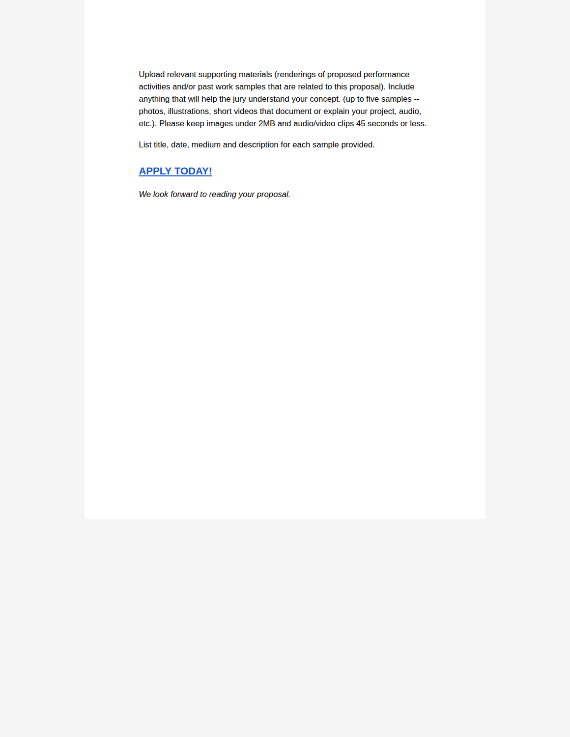Upload relevant supporting materials (renderings of proposed performance activities and/or past work samples that are related to this proposal). Include anything that will help the jury understand your concept. (up to five samples -- photos, illustrations, short videos that document or explain your project, audio, etc.). Please keep images under 2MB and audio/video clips 45 seconds or less.
List title, date, medium and description for each sample provided.
APPLY TODAY!
We look forward to reading your proposal.